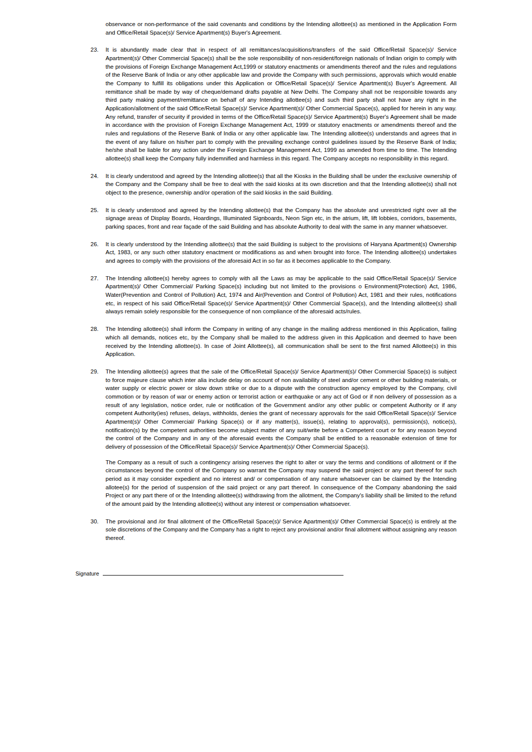observance or non-performance of the said covenants and conditions by the Intending allottee(s) as mentioned in the Application Form and Office/Retail Space(s)/ Service Apartment(s) Buyer's Agreement.
It is abundantly made clear that in respect of all remittances/acquisitions/transfers of the said Office/Retail Space(s)/ Service Apartment(s)/ Other Commercial Space(s) shall be the sole responsibility of non-resident/foreign nationals of Indian origin to comply with the provisions of Foreign Exchange Management Act,1999 or statutory enactments or amendments thereof and the rules and regulations of the Reserve Bank of India or any other applicable law and provide the Company with such permissions, approvals which would enable the Company to fulfill its obligations under this Application or Office/Retail Space(s)/ Service Apartment(s) Buyer's Agreement. All remittance shall be made by way of cheque/demand drafts payable at New Delhi. The Company shall not be responsible towards any third party making payment/remittance on behalf of any Intending allottee(s) and such third party shall not have any right in the Application/allotment of the said Office/Retail Space(s)/ Service Apartment(s)/ Other Commercial Space(s), applied for herein in any way. Any refund, transfer of security if provided in terms of the Office/Retail Space(s)/ Service Apartment(s) Buyer's Agreement shall be made in accordance with the provision of Foreign Exchange Management Act, 1999 or statutory enactments or amendments thereof and the rules and regulations of the Reserve Bank of India or any other applicable law. The Intending allottee(s) understands and agrees that in the event of any failure on his/her part to comply with the prevailing exchange control guidelines issued by the Reserve Bank of India; he/she shall be liable for any action under the Foreign Exchange Management Act, 1999 as amended from time to time. The Intending allottee(s) shall keep the Company fully indemnified and harmless in this regard. The Company accepts no responsibility in this regard.
It is clearly understood and agreed by the Intending allottee(s) that all the Kiosks in the Building shall be under the exclusive ownership of the Company and the Company shall be free to deal with the said kiosks at its own discretion and that the Intending allottee(s) shall not object to the presence, ownership and/or operation of the said kiosks in the said Building.
It is clearly understood and agreed by the Intending allottee(s) that the Company has the absolute and unrestricted right over all the signage areas of Display Boards, Hoardings, Illuminated Signboards, Neon Sign etc, in the atrium, lift, lift lobbies, corridors, basements, parking spaces, front and rear façade of the said Building and has absolute Authority to deal with the same in any manner whatsoever.
It is clearly understood by the Intending allottee(s) that the said Building is subject to the provisions of Haryana Apartment(s) Ownership Act, 1983, or any such other statutory enactment or modifications as and when brought into force. The Intending allottee(s) undertakes and agrees to comply with the provisions of the aforesaid Act in so far as it becomes applicable to the Company.
The Intending allottee(s) hereby agrees to comply with all the Laws as may be applicable to the said Office/Retail Space(s)/ Service Apartment(s)/ Other Commercial/ Parking Space(s) including but not limited to the provisions o Environment(Protection) Act, 1986, Water(Prevention and Control of Pollution) Act, 1974 and Air(Prevention and Control of Pollution) Act, 1981 and their rules, notifications etc, in respect of his said Office/Retail Space(s)/ Service Apartment(s)/ Other Commercial Space(s), and the Intending allottee(s) shall always remain solely responsible for the consequence of non compliance of the aforesaid acts/rules.
The Intending allottee(s) shall inform the Company in writing of any change in the mailing address mentioned in this Application, failing which all demands, notices etc, by the Company shall be mailed to the address given in this Application and deemed to have been received by the Intending allottee(s). In case of Joint Allottee(s), all communication shall be sent to the first named Allottee(s) in this Application.
The Intending allottee(s) agrees that the sale of the Office/Retail Space(s)/ Service Apartment(s)/ Other Commercial Space(s) is subject to force majeure clause which inter alia include delay on account of non availability of steel and/or cement or other building materials, or water supply or electric power or slow down strike or due to a dispute with the construction agency employed by the Company, civil commotion or by reason of war or enemy action or terrorist action or earthquake or any act of God or if non delivery of possession as a result of any legislation, notice order, rule or notification of the Government and/or any other public or competent Authority or if any competent Authority(ies) refuses, delays, withholds, denies the grant of necessary approvals for the said Office/Retail Space(s)/ Service Apartment(s)/ Other Commercial/ Parking Space(s) or if any matter(s), issue(s), relating to approval(s), permission(s), notice(s), notification(s) by the competent authorities become subject matter of any suit/write before a Competent court or for any reason beyond the control of the Company and in any of the aforesaid events the Company shall be entitled to a reasonable extension of time for delivery of possession of the Office/Retail Space(s)/ Service Apartment(s)/ Other Commercial Space(s).
The Company as a result of such a contingency arising reserves the right to alter or vary the terms and conditions of allotment or if the circumstances beyond the control of the Company so warrant the Company may suspend the said project or any part thereof for such period as it may consider expedient and no interest and/ or compensation of any nature whatsoever can be claimed by the Intending allotee(s) for the period of suspension of the said project or any part thereof. In consequence of the Company abandoning the said Project or any part there of or the Intending allottee(s) withdrawing from the allotment, the Company's liability shall be limited to the refund of the amount paid by the Intending allottee(s) without any interest or compensation whatsoever.
The provisional and /or final allotment of the Office/Retail Space(s)/ Service Apartment(s)/ Other Commercial Space(s) is entirely at the sole discretions of the Company and the Company has a right to reject any provisional and/or final allotment without assigning any reason thereof.
Signature